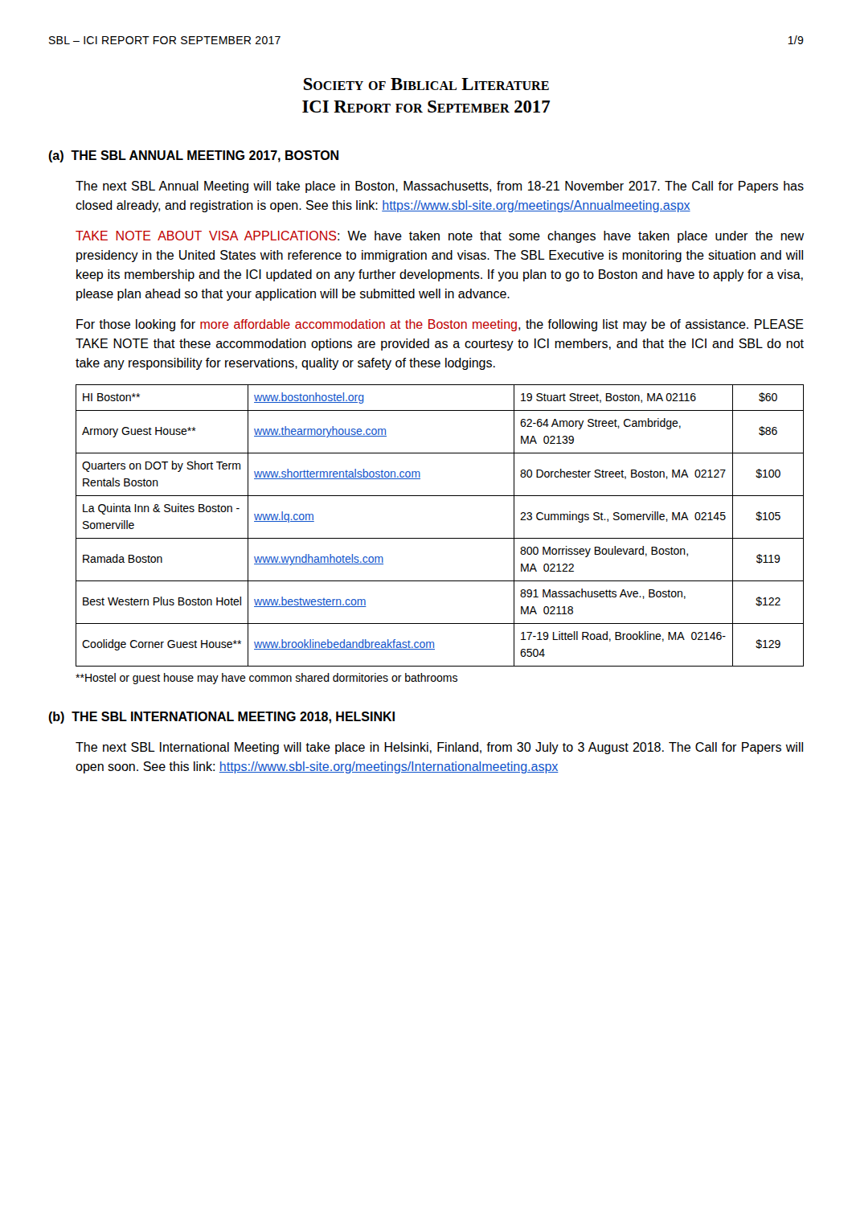SBL – ICI REPORT FOR SEPTEMBER 2017 1/9
Society of Biblical Literature
ICI Report for September 2017
(a) THE SBL ANNUAL MEETING 2017, BOSTON
The next SBL Annual Meeting will take place in Boston, Massachusetts, from 18-21 November 2017. The Call for Papers has closed already, and registration is open. See this link: https://www.sbl-site.org/meetings/Annualmeeting.aspx
TAKE NOTE ABOUT VISA APPLICATIONS: We have taken note that some changes have taken place under the new presidency in the United States with reference to immigration and visas. The SBL Executive is monitoring the situation and will keep its membership and the ICI updated on any further developments. If you plan to go to Boston and have to apply for a visa, please plan ahead so that your application will be submitted well in advance.
For those looking for more affordable accommodation at the Boston meeting, the following list may be of assistance. PLEASE TAKE NOTE that these accommodation options are provided as a courtesy to ICI members, and that the ICI and SBL do not take any responsibility for reservations, quality or safety of these lodgings.
| HI Boston** | www.bostonhostel.org | 19 Stuart Street, Boston, MA 02116 | $60 |
| Armory Guest House** | www.thearmoryhouse.com | 62-64 Amory Street, Cambridge, MA 02139 | $86 |
| Quarters on DOT by Short Term Rentals Boston | www.shorttermrentalsboston.com | 80 Dorchester Street, Boston, MA 02127 | $100 |
| La Quinta Inn & Suites Boston - Somerville | www.lq.com | 23 Cummings St., Somerville, MA 02145 | $105 |
| Ramada Boston | www.wyndhamhotels.com | 800 Morrissey Boulevard, Boston, MA 02122 | $119 |
| Best Western Plus Boston Hotel | www.bestwestern.com | 891 Massachusetts Ave., Boston, MA 02118 | $122 |
| Coolidge Corner Guest House** | www.brooklinebedandbreakfast.com | 17-19 Littell Road, Brookline, MA 02146-6504 | $129 |
**Hostel or guest house may have common shared dormitories or bathrooms
(b) THE SBL INTERNATIONAL MEETING 2018, HELSINKI
The next SBL International Meeting will take place in Helsinki, Finland, from 30 July to 3 August 2018. The Call for Papers will open soon. See this link: https://www.sbl-site.org/meetings/Internationalmeeting.aspx